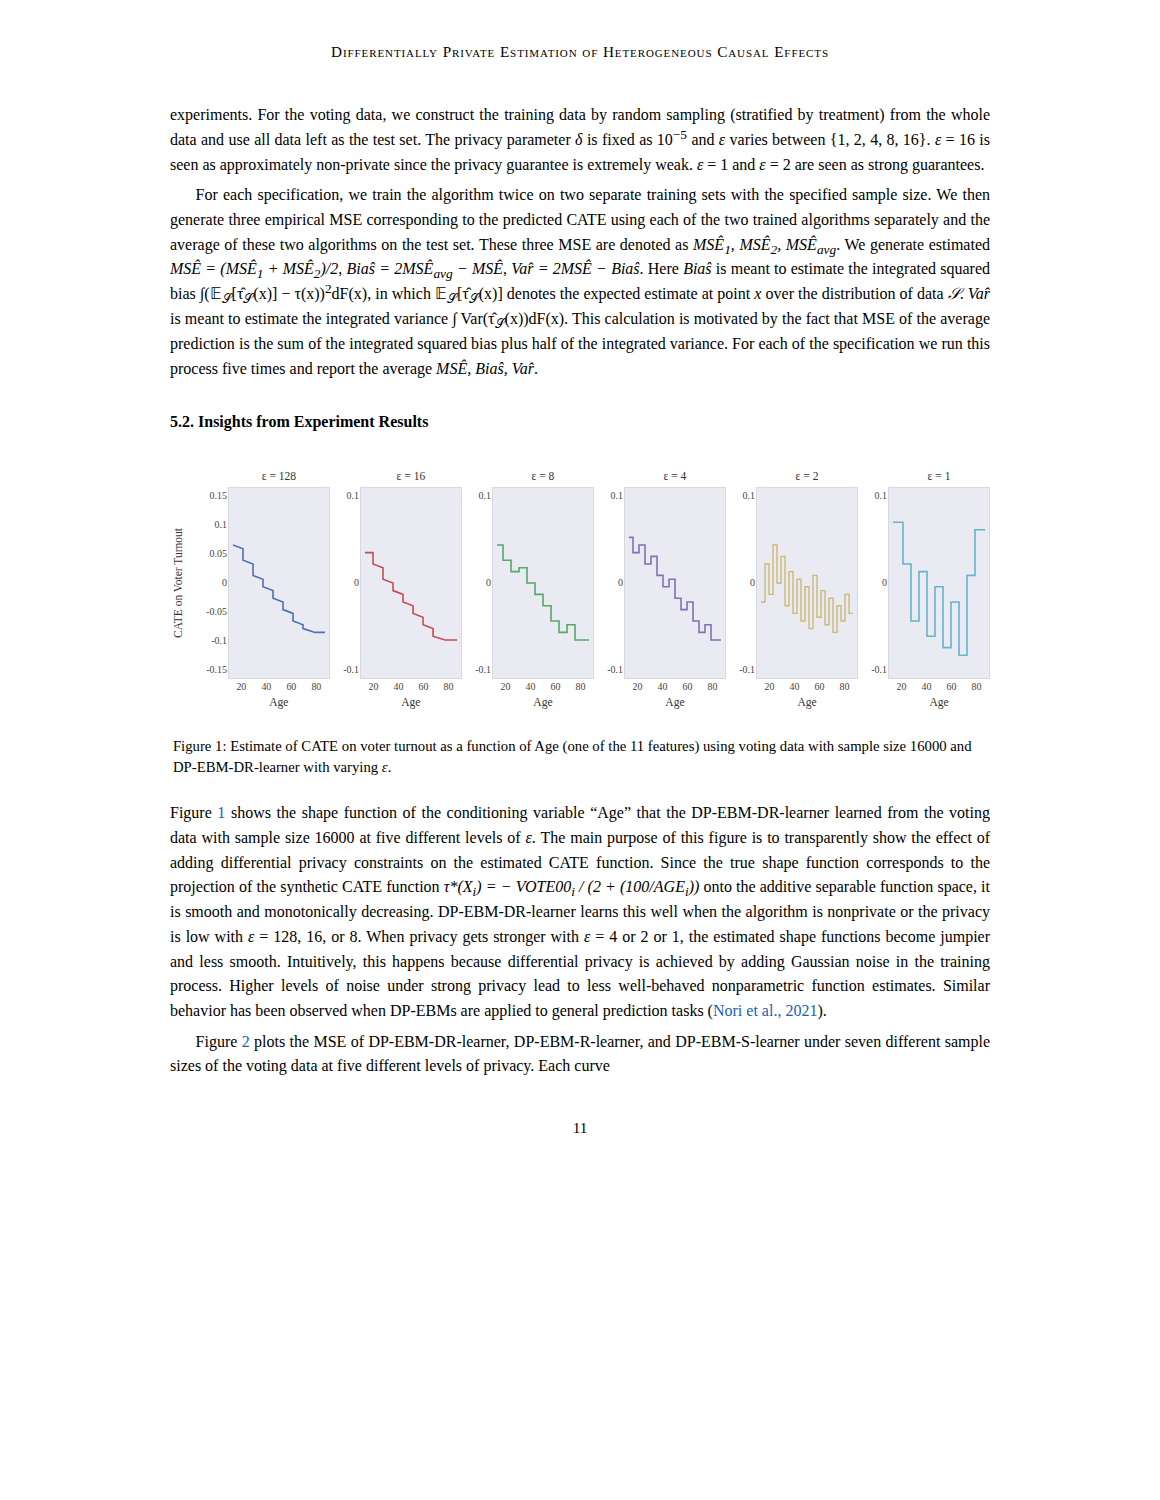Differentially Private Estimation of Heterogeneous Causal Effects
experiments. For the voting data, we construct the training data by random sampling (stratified by treatment) from the whole data and use all data left as the test set. The privacy parameter δ is fixed as 10−5 and ε varies between {1, 2, 4, 8, 16}. ε = 16 is seen as approximately non-private since the privacy guarantee is extremely weak. ε = 1 and ε = 2 are seen as strong guarantees.
For each specification, we train the algorithm twice on two separate training sets with the specified sample size. We then generate three empirical MSE corresponding to the predicted CATE using each of the two trained algorithms separately and the average of these two algorithms on the test set. These three MSE are denoted as MSÊ1, MSÊ2, MSÊavg. We generate estimated MSÊ = (MSÊ1 + MSÊ2)/2, Biaŝ = 2MSÊavg − MSÊ, Var̂ = 2MSÊ − Biaŝ. Here Biaŝ is meant to estimate the integrated squared bias ∫(𝔼𝒮[τ̂𝒮(x)] − τ(x))2dF(x), in which 𝔼𝒮[τ̂𝒮(x)] denotes the expected estimate at point x over the distribution of data 𝒮. Var̂ is meant to estimate the integrated variance ∫ Var(τ̂𝒮(x))dF(x). This calculation is motivated by the fact that MSE of the average prediction is the sum of the integrated squared bias plus half of the integrated variance. For each of the specification we run this process five times and report the average MSÊ, Biaŝ, Var̂.
5.2. Insights from Experiment Results
CATE on Voter Turnout
ε = 128
0.150.10.050-0.05-0.1-0.15
20406080
Age
ε = 16
0.1 0 -0.1
20406080
Age
ε = 8
0.1 0 -0.1
20406080
Age
ε = 4
0.1 0 -0.1
20406080
Age
ε = 2
0.1 0 -0.1
20406080
Age
ε = 1
0.1 0 -0.1
20406080
Age
Figure 1: Estimate of CATE on voter turnout as a function of Age (one of the 11 features) using voting data with sample size 16000 and DP-EBM-DR-learner with varying ε.
Figure 1 shows the shape function of the conditioning variable “Age” that the DP-EBM-DR-learner learned from the voting data with sample size 16000 at five different levels of ε. The main purpose of this figure is to transparently show the effect of adding differential privacy constraints on the estimated CATE function. Since the true shape function corresponds to the projection of the synthetic CATE function τ*(Xi) = − VOTE00i / (2 + (100/AGEi)) onto the additive separable function space, it is smooth and monotonically decreasing. DP-EBM-DR-learner learns this well when the algorithm is nonprivate or the privacy is low with ε = 128, 16, or 8. When privacy gets stronger with ε = 4 or 2 or 1, the estimated shape functions become jumpier and less smooth. Intuitively, this happens because differential privacy is achieved by adding Gaussian noise in the training process. Higher levels of noise under strong privacy lead to less well-behaved nonparametric function estimates. Similar behavior has been observed when DP-EBMs are applied to general prediction tasks (Nori et al., 2021).
Figure 2 plots the MSE of DP-EBM-DR-learner, DP-EBM-R-learner, and DP-EBM-S-learner under seven different sample sizes of the voting data at five different levels of privacy. Each curve
11